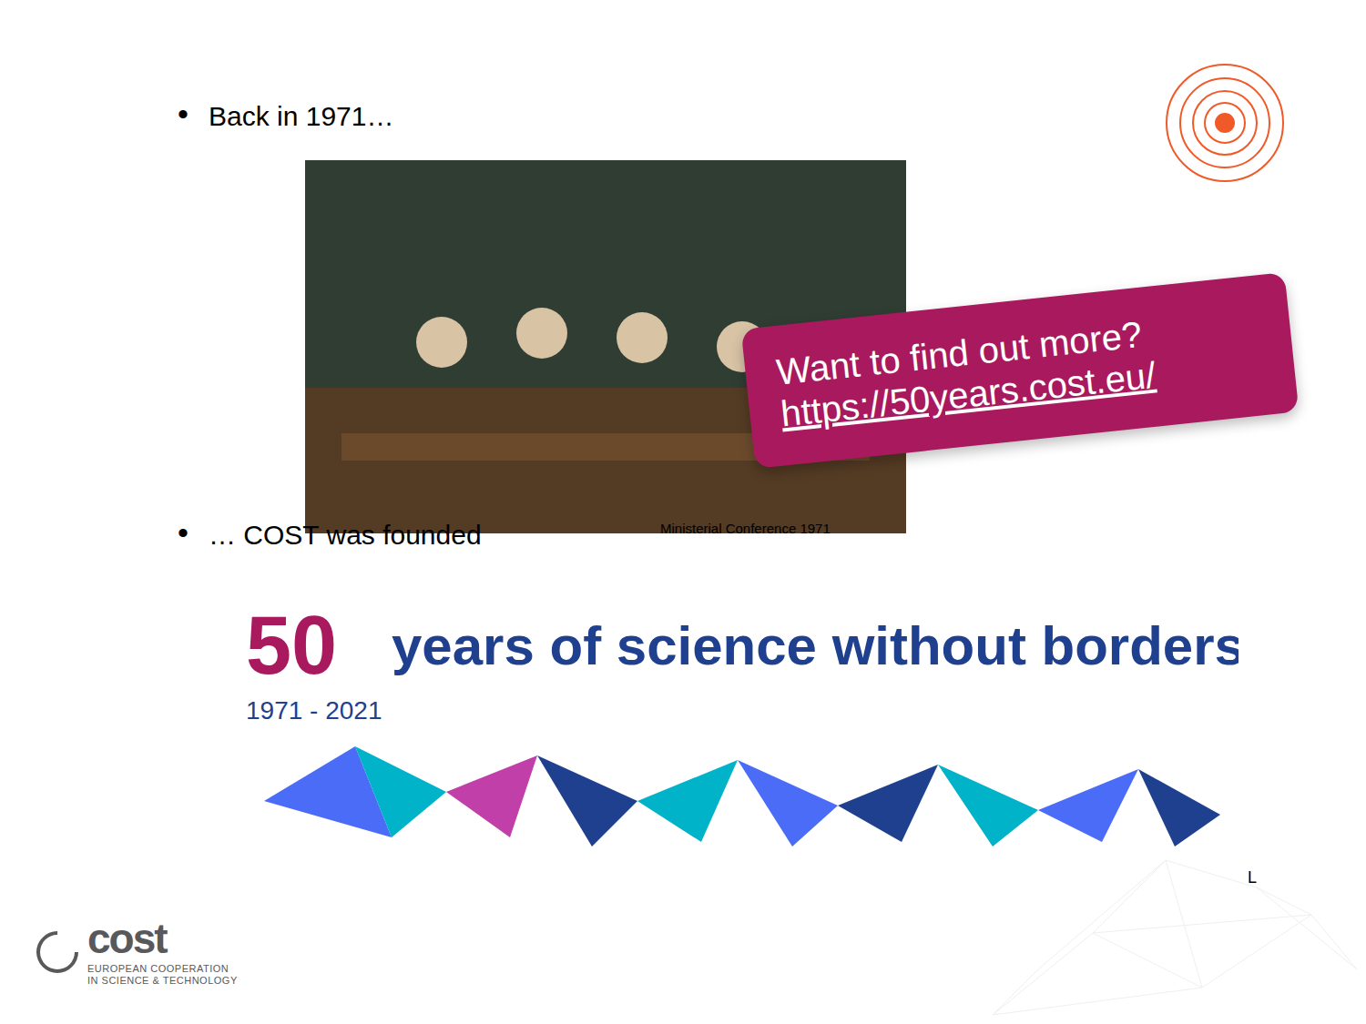Back in 1971…
Ministerial Conference 1971
Want to find out more?
https://50years.cost.eu/
… COST was founded
L
cost
EUROPEAN COOPERATION
IN SCIENCE & TECHNOLOGY